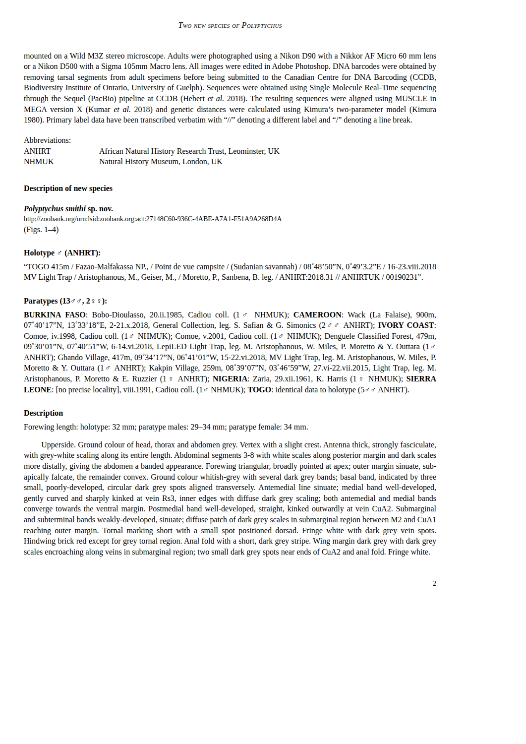Two new species of Polyptychus
mounted on a Wild M3Z stereo microscope. Adults were photographed using a Nikon D90 with a Nikkor AF Micro 60 mm lens or a Nikon D500 with a Sigma 105mm Macro lens. All images were edited in Adobe Photoshop. DNA barcodes were obtained by removing tarsal segments from adult specimens before being submitted to the Canadian Centre for DNA Barcoding (CCDB, Biodiversity Institute of Ontario, University of Guelph). Sequences were obtained using Single Molecule Real-Time sequencing through the Sequel (PacBio) pipeline at CCDB (Hebert et al. 2018). The resulting sequences were aligned using MUSCLE in MEGA version X (Kumar et al. 2018) and genetic distances were calculated using Kimura’s two-parameter model (Kimura 1980). Primary label data have been transcribed verbatim with “//” denoting a different label and “/” denoting a line break.
Abbreviations:
ANHRT African Natural History Research Trust, Leominster, UK
NHMUK Natural History Museum, London, UK
Description of new species
Polyptychus smithi sp. nov.
http://zoobank.org/urn:lsid:zoobank.org:act:27148C60-936C-4ABE-A7A1-F51A9A268D4A
(Figs. 1–4)
Holotype ♂ (ANHRT):
“TOGO 415m / Fazao-Malfakassa NP., / Point de vue campsite / (Sudanian savannah) / 08˚48’50”N, 0˚49’3.2”E / 16-23.viii.2018 MV Light Trap / Aristophanous, M., Geiser, M., / Moretto, P., Sanbena, B. leg. / ANHRT:2018.31 // ANHRTUK / 00190231”.
Paratypes (13♂♂, 2♀♀):
BURKINA FASO: Bobo-Dioulasso, 20.ii.1985, Cadiou coll. (1♂ NHMUK); CAMEROON: Wack (La Falaise), 900m, 07˚40’17”N, 13˚33’18”E, 2-21.x.2018, General Collection, leg. S. Safian & G. Simonics (2♂♂ ANHRT); IVORY COAST: Comoe, iv.1998, Cadiou coll. (1♂ NHMUK); Comoe, v.2001, Cadiou coll. (1♂ NHMUK); Denguele Classified Forest, 479m, 09˚30’01”N, 07˚40’51”W, 6-14.vi.2018, LepiLED Light Trap, leg. M. Aristophanous, W. Miles, P. Moretto & Y. Outtara (1♂ ANHRT); Gbando Village, 417m, 09˚34’17”N, 06˚41’01”W, 15-22.vi.2018, MV Light Trap, leg. M. Aristophanous, W. Miles, P. Moretto & Y. Outtara (1♂ ANHRT); Kakpin Village, 259m, 08˚39’07”N, 03˚46’59”W, 27.vi-22.vii.2015, Light Trap, leg. M. Aristophanous, P. Moretto & E. Ruzzier (1♀ ANHRT); NIGERIA: Zaria, 29.xii.1961, K. Harris (1♀ NHMUK); SIERRA LEONE: [no precise locality], viii.1991, Cadiou coll. (1♂ NHMUK); TOGO: identical data to holotype (5♂♂ ANHRT).
Description
Forewing length: holotype: 32 mm; paratype males: 29–34 mm; paratype female: 34 mm.
Upperside. Ground colour of head, thorax and abdomen grey. Vertex with a slight crest. Antenna thick, strongly fasciculate, with grey-white scaling along its entire length. Abdominal segments 3-8 with white scales along posterior margin and dark scales more distally, giving the abdomen a banded appearance. Forewing triangular, broadly pointed at apex; outer margin sinuate, sub-apically falcate, the remainder convex. Ground colour whitish-grey with several dark grey bands; basal band, indicated by three small, poorly-developed, circular dark grey spots aligned transversely. Antemedial line sinuate; medial band well-developed, gently curved and sharply kinked at vein Rs3, inner edges with diffuse dark grey scaling; both antemedial and medial bands converge towards the ventral margin. Postmedial band well-developed, straight, kinked outwardly at vein CuA2. Submarginal and subterminal bands weakly-developed, sinuate; diffuse patch of dark grey scales in submarginal region between M2 and CuA1 reaching outer margin. Tornal marking short with a small spot positioned dorsad. Fringe white with dark grey vein spots. Hindwing brick red except for grey tornal region. Anal fold with a short, dark grey stripe. Wing margin dark grey with dark grey scales encroaching along veins in submarginal region; two small dark grey spots near ends of CuA2 and anal fold. Fringe white.
2